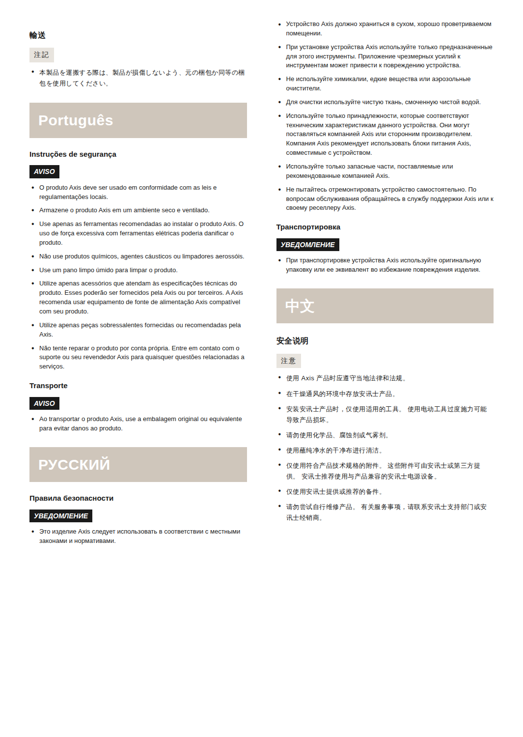輸送
注記
本製品を運搬する際は、製品が損傷しないよう、元の梱包か同等の梱包を使用してください。
Português
Instruções de segurança
AVISO
O produto Axis deve ser usado em conformidade com as leis e regulamentações locais.
Armazene o produto Axis em um ambiente seco e ventilado.
Use apenas as ferramentas recomendadas ao instalar o produto Axis. O uso de força excessiva com ferramentas elétricas poderia danificar o produto.
Não use produtos químicos, agentes cáusticos ou limpadores aerossóis.
Use um pano limpo úmido para limpar o produto.
Utilize apenas acessórios que atendam às especificações técnicas do produto. Esses poderão ser fornecidos pela Axis ou por terceiros. A Axis recomenda usar equipamento de fonte de alimentação Axis compatível com seu produto.
Utilize apenas peças sobressalentes fornecidas ou recomendadas pela Axis.
Não tente reparar o produto por conta própria. Entre em contato com o suporte ou seu revendedor Axis para quaisquer questões relacionadas a serviços.
Transporte
AVISO
Ao transportar o produto Axis, use a embalagem original ou equivalente para evitar danos ao produto.
РУССКИЙ
Правила безопасности
УВЕДОМЛЕНИЕ
Это изделие Axis следует использовать в соответствии с местными законами и нормативами.
Устройство Axis должно храниться в сухом, хорошо проветриваемом помещении.
При установке устройства Axis используйте только предназначенные для этого инструменты. Приложение чрезмерных усилий к инструментам может привести к повреждению устройства.
Не используйте химикалии, едкие вещества или аэрозольные очистители.
Для очистки используйте чистую ткань, смоченную чистой водой.
Используйте только принадлежности, которые соответствуют техническим характеристикам данного устройства. Они могут поставляться компанией Axis или сторонним производителем. Компания Axis рекомендует использовать блоки питания Axis, совместимые с устройством.
Используйте только запасные части, поставляемые или рекомендованные компанией Axis.
Не пытайтесь отремонтировать устройство самостоятельно. По вопросам обслуживания обращайтесь в службу поддержки Axis или к своему реселлеру Axis.
Транспортировка
УВЕДОМЛЕНИЕ
При транспортировке устройства Axis используйте оригинальную упаковку или ее эквивалент во избежание повреждения изделия.
中文
安全说明
注意
使用 Axis 产品时应遵守当地法律和法规。
在干燥通风的环境中存放安讯士产品。
安装安讯士产品时，仅使用适用的工具。 使用电动工具过度施力可能导致产品损坏。
请勿使用化学品、腐蚀剂或气雾剂。
使用蘸纯净水的干净布进行清洁。
仅使用符合产品技术规格的附件。 这些附件可由安讯士或第三方提供。 安讯士推荐使用与产品兼容的安讯士电源设备。
仅使用安讯士提供或推荐的备件。
请勿尝试自行维修产品。 有关服务事项，请联系安讯士支持部门或安讯士经销商。